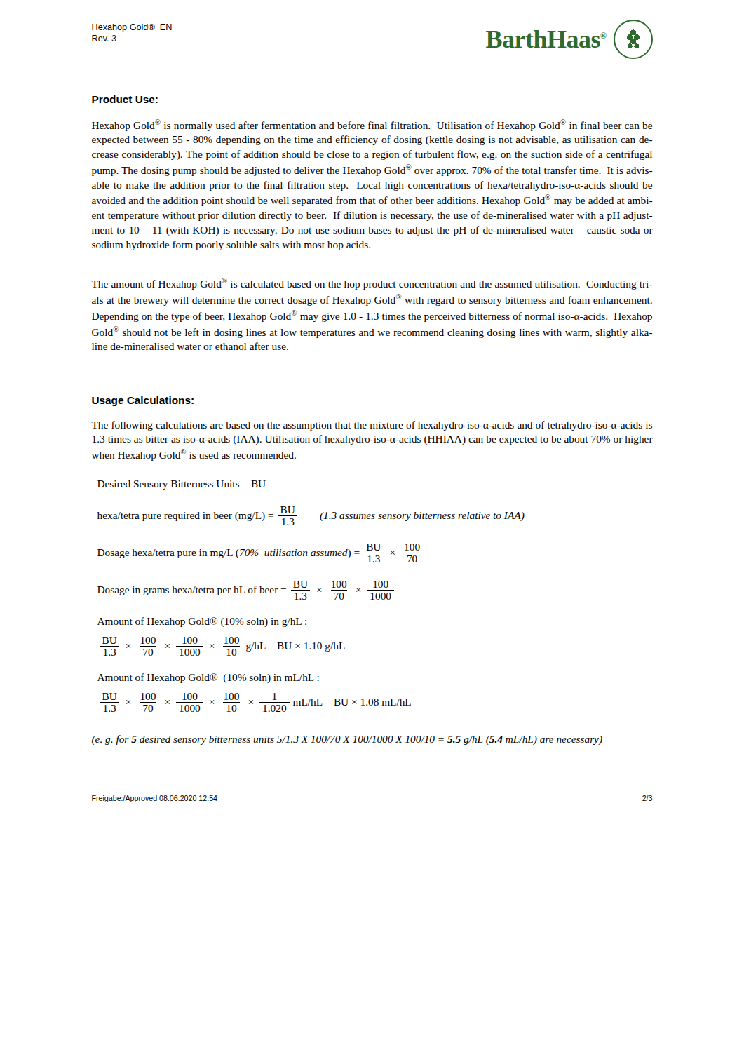Hexahop Gold®_EN
Rev. 3
BarthHaas®
Product Use:
Hexahop Gold® is normally used after fermentation and before final filtration. Utilisation of Hexahop Gold® in final beer can be expected between 55 - 80% depending on the time and efficiency of dosing (kettle dosing is not advisable, as utilisation can decrease considerably). The point of addition should be close to a region of turbulent flow, e.g. on the suction side of a centrifugal pump. The dosing pump should be adjusted to deliver the Hexahop Gold® over approx. 70% of the total transfer time. It is advisable to make the addition prior to the final filtration step. Local high concentrations of hexa/tetrahydro-iso-α-acids should be avoided and the addition point should be well separated from that of other beer additions. Hexahop Gold® may be added at ambient temperature without prior dilution directly to beer. If dilution is necessary, the use of de-mineralised water with a pH adjustment to 10 – 11 (with KOH) is necessary. Do not use sodium bases to adjust the pH of de-mineralised water – caustic soda or sodium hydroxide form poorly soluble salts with most hop acids.
The amount of Hexahop Gold® is calculated based on the hop product concentration and the assumed utilisation. Conducting trials at the brewery will determine the correct dosage of Hexahop Gold® with regard to sensory bitterness and foam enhancement. Depending on the type of beer, Hexahop Gold® may give 1.0 - 1.3 times the perceived bitterness of normal iso-α-acids. Hexahop Gold® should not be left in dosing lines at low temperatures and we recommend cleaning dosing lines with warm, slightly alkaline de-mineralised water or ethanol after use.
Usage Calculations:
The following calculations are based on the assumption that the mixture of hexahydro-iso-α-acids and of tetrahydro-iso-α-acids is 1.3 times as bitter as iso-α-acids (IAA). Utilisation of hexahydro-iso-α-acids (HHIAA) can be expected to be about 70% or higher when Hexahop Gold® is used as recommended.
Desired Sensory Bitterness Units = BU
hexa/tetra pure required in beer (mg/L) = BU 1.3 (1.3 assumes sensory bitterness relative to IAA)
Dosage hexa/tetra pure in mg/L (70% utilisation assumed) = BU 1.3 × 10070
Dosage in grams hexa/tetra per hL of beer = BU 1.3 × 10070 × 1001000
Amount of Hexahop Gold® (10% soln) in g/hL :
BU 1.3 × 10070 × 1001000 × 10010 g/hL = BU × 1.10 g/hL
Amount of Hexahop Gold® (10% soln) in mL/hL :
BU 1.3 × 10070 × 1001000 × 10010 × 11.020 mL/hL = BU × 1.08 mL/hL
(e. g. for 5 desired sensory bitterness units 5/1.3 X 100/70 X 100/1000 X 100/10 = 5.5 g/hL (5.4 mL/hL) are necessary)
Freigabe:/Approved 08.06.2020 12:54 2/3